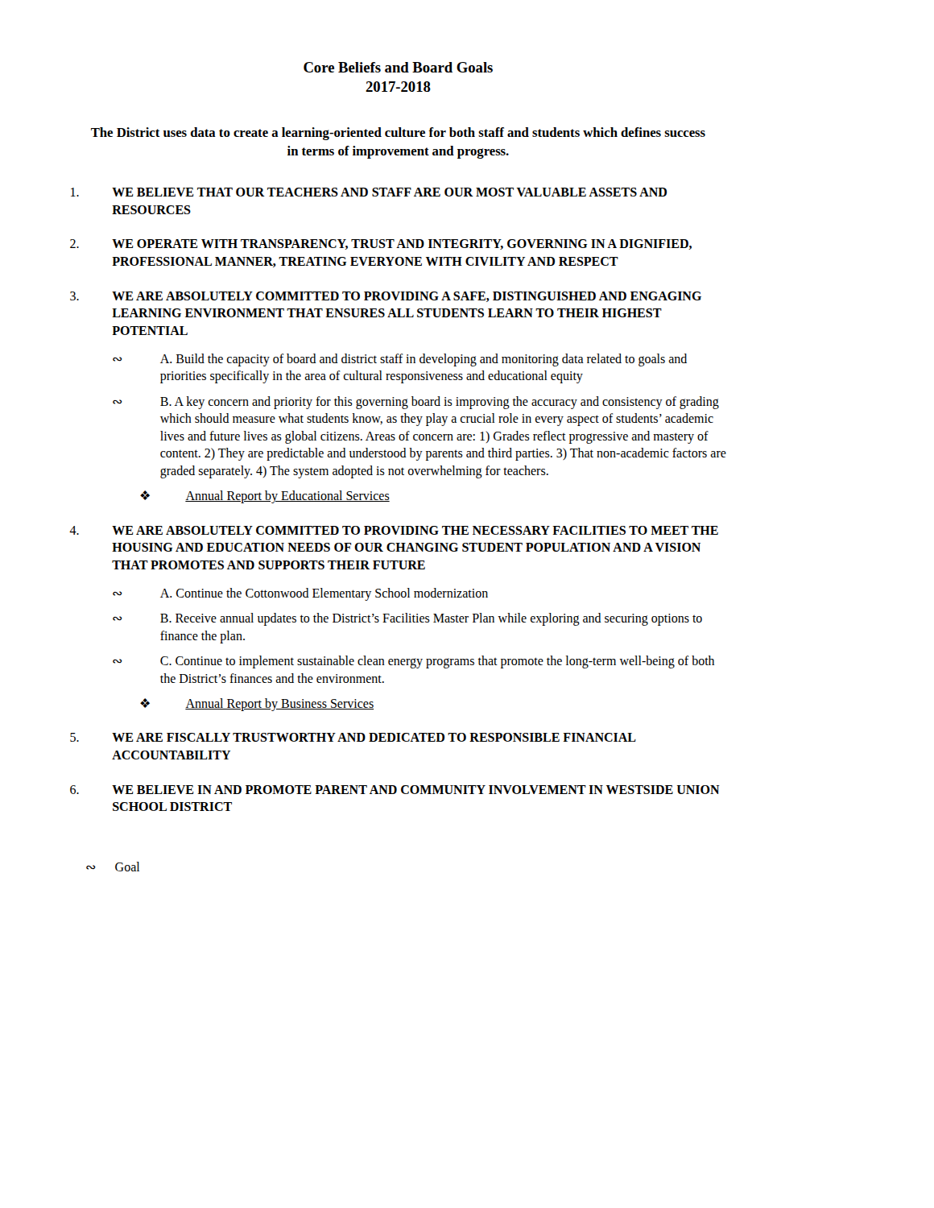Core Beliefs and Board Goals
2017-2018
The District uses data to create a learning-oriented culture for both staff and students which defines success in terms of improvement and progress.
We believe that our teachers and staff are our most valuable assets and resources
We operate with transparency, trust and integrity, governing in a dignified, professional manner, treating everyone with civility and respect
We are absolutely committed to providing a safe, distinguished and engaging learning environment that ensures all students learn to their highest potential
∾ A. Build the capacity of board and district staff in developing and monitoring data related to goals and priorities specifically in the area of cultural responsiveness and educational equity
∾ B. A key concern and priority for this governing board is improving the accuracy and consistency of grading which should measure what students know, as they play a crucial role in every aspect of students’ academic lives and future lives as global citizens. Areas of concern are: 1) Grades reflect progressive and mastery of content. 2) They are predictable and understood by parents and third parties. 3) That non-academic factors are graded separately. 4) The system adopted is not overwhelming for teachers.
❖Annual Report by Educational Services
We are absolutely committed to providing the necessary facilities to meet the housing and education needs of our changing student population and a vision that promotes and supports their future
∾ A. Continue the Cottonwood Elementary School modernization
∾ B. Receive annual updates to the District’s Facilities Master Plan while exploring and securing options to finance the plan.
∾ C. Continue to implement sustainable clean energy programs that promote the long-term well-being of both the District’s finances and the environment.
❖Annual Report by Business Services
We are fiscally trustworthy and dedicated to responsible financial accountability
We believe in and promote parent and community involvement in Westside Union School District
∾Goal